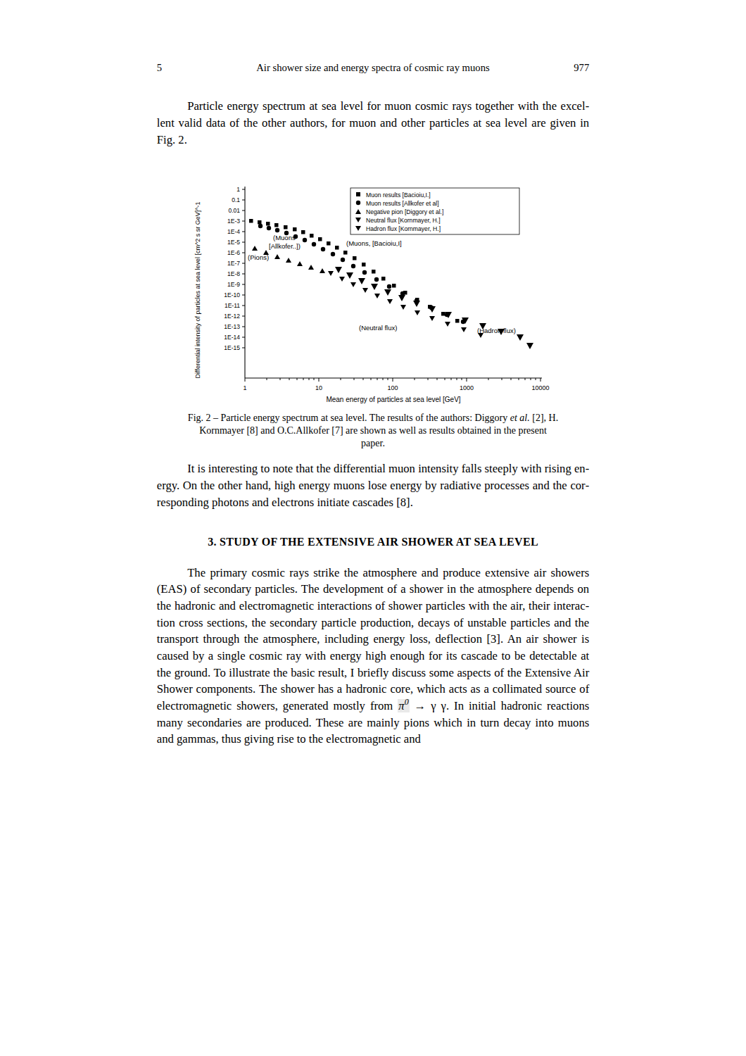5 Air shower size and energy spectra of cosmic ray muons 977
Particle energy spectrum at sea level for muon cosmic rays together with the excellent valid data of the other authors, for muon and other particles at sea level are given in Fig. 2.
Differential intensity of particles at sea level [cm^2 s sr GeV]^-1 1 0.1 0.01 1E-3 1E-4 1E-5 1E-6 1E-7 1E-8 1E-9 1E-10 1E-11 1E-12 1E-13 1E-14 1E-15 1 10 100 1000 10000 Mean energy of particles at sea level [GeV] Muon results [Bacioiu,I.] Muon results [Allkofer et al] Negative pion [Diggory et al.] Neutral flux [Kornmayer, H.] Hadron flux [Kornmayer, H.] (Muons [Allkofer..]) (Pions) (Muons, [Bacioiu,I] (Neutral flux) (Hadron flux)
Fig. 2 – Particle energy spectrum at sea level. The results of the authors: Diggory et al. [2], H. Kornmayer [8] and O.C.Allkofer [7] are shown as well as results obtained in the present paper.
It is interesting to note that the differential muon intensity falls steeply with rising energy. On the other hand, high energy muons lose energy by radiative processes and the corresponding photons and electrons initiate cascades [8].
3. Study of the extensive air shower at sea level
The primary cosmic rays strike the atmosphere and produce extensive air showers (EAS) of secondary particles. The development of a shower in the atmosphere depends on the hadronic and electromagnetic interactions of shower particles with the air, their interaction cross sections, the secondary particle production, decays of unstable particles and the transport through the atmosphere, including energy loss, deflection [3]. An air shower is caused by a single cosmic ray with energy high enough for its cascade to be detectable at the ground. To illustrate the basic result, I briefly discuss some aspects of the Extensive Air Shower components. The shower has a hadronic core, which acts as a collimated source of electromagnetic showers, generated mostly from π0 → γ γ. In initial hadronic reactions many secondaries are produced. These are mainly pions which in turn decay into muons and gammas, thus giving rise to the electromagnetic and